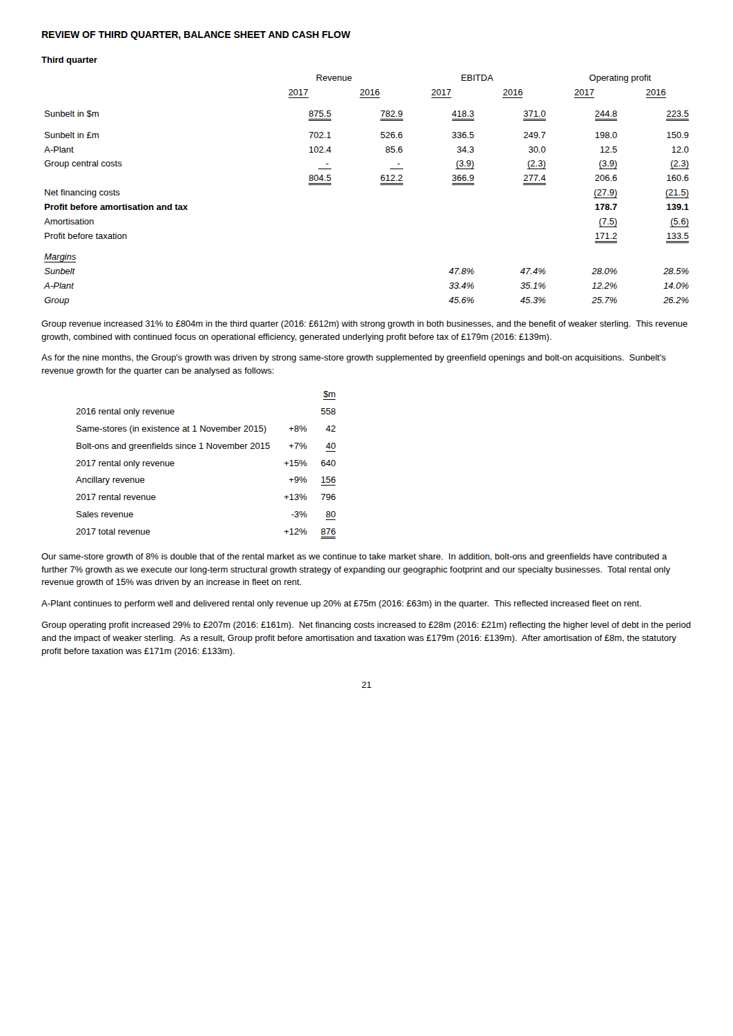REVIEW OF THIRD QUARTER, BALANCE SHEET AND CASH FLOW
Third quarter
| | Revenue | EBITDA | Operating profit |
| | 2017 | 2016 | 2017 | 2016 | 2017 | 2016 |
| Sunbelt in $m | 875.5 | 782.9 | 418.3 | 371.0 | 244.8 | 223.5 |
| Sunbelt in £m | 702.1 | 526.6 | 336.5 | 249.7 | 198.0 | 150.9 |
| A-Plant | 102.4 | 85.6 | 34.3 | 30.0 | 12.5 | 12.0 |
| Group central costs | - | - | (3.9) | (2.3) | (3.9) | (2.3) |
| | 804.5 | 612.2 | 366.9 | 277.4 | 206.6 | 160.6 |
| Net financing costs | | | | | (27.9) | (21.5) |
| Profit before amortisation and tax | | | | | 178.7 | 139.1 |
| Amortisation | | | | | (7.5) | (5.6) |
| Profit before taxation | | | | | 171.2 | 133.5 |
| Margins | | | | | | |
| Sunbelt | | | 47.8% | 47.4% | 28.0% | 28.5% |
| A-Plant | | | 33.4% | 35.1% | 12.2% | 14.0% |
| Group | | | 45.6% | 45.3% | 25.7% | 26.2% |
Group revenue increased 31% to £804m in the third quarter (2016: £612m) with strong growth in both businesses, and the benefit of weaker sterling. This revenue growth, combined with continued focus on operational efficiency, generated underlying profit before tax of £179m (2016: £139m).
As for the nine months, the Group's growth was driven by strong same-store growth supplemented by greenfield openings and bolt-on acquisitions. Sunbelt's revenue growth for the quarter can be analysed as follows:
| | | $m |
| 2016 rental only revenue | | 558 |
| Same-stores (in existence at 1 November 2015) | +8% | 42 |
| Bolt-ons and greenfields since 1 November 2015 | +7% | 40 |
| 2017 rental only revenue | +15% | 640 |
| Ancillary revenue | +9% | 156 |
| 2017 rental revenue | +13% | 796 |
| Sales revenue | -3% | 80 |
| 2017 total revenue | +12% | 876 |
Our same-store growth of 8% is double that of the rental market as we continue to take market share. In addition, bolt-ons and greenfields have contributed a further 7% growth as we execute our long-term structural growth strategy of expanding our geographic footprint and our specialty businesses. Total rental only revenue growth of 15% was driven by an increase in fleet on rent.
A-Plant continues to perform well and delivered rental only revenue up 20% at £75m (2016: £63m) in the quarter. This reflected increased fleet on rent.
Group operating profit increased 29% to £207m (2016: £161m). Net financing costs increased to £28m (2016: £21m) reflecting the higher level of debt in the period and the impact of weaker sterling. As a result, Group profit before amortisation and taxation was £179m (2016: £139m). After amortisation of £8m, the statutory profit before taxation was £171m (2016: £133m).
21